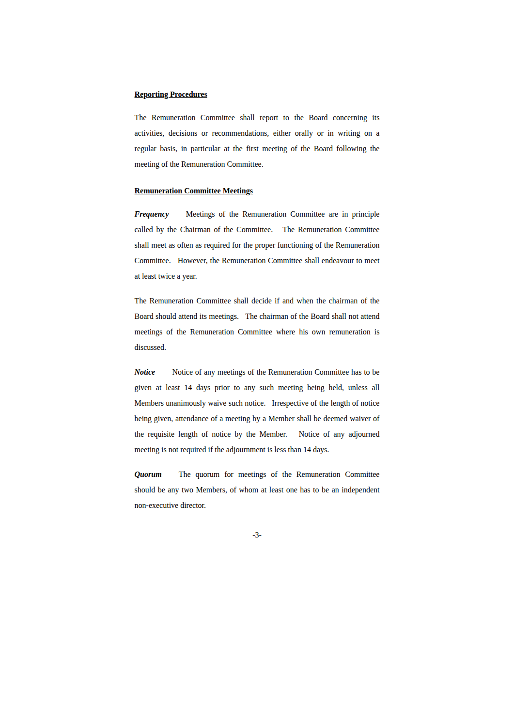Reporting Procedures
The Remuneration Committee shall report to the Board concerning its activities, decisions or recommendations, either orally or in writing on a regular basis, in particular at the first meeting of the Board following the meeting of the Remuneration Committee.
Remuneration Committee Meetings
Frequency Meetings of the Remuneration Committee are in principle called by the Chairman of the Committee. The Remuneration Committee shall meet as often as required for the proper functioning of the Remuneration Committee. However, the Remuneration Committee shall endeavour to meet at least twice a year.
The Remuneration Committee shall decide if and when the chairman of the Board should attend its meetings. The chairman of the Board shall not attend meetings of the Remuneration Committee where his own remuneration is discussed.
Notice Notice of any meetings of the Remuneration Committee has to be given at least 14 days prior to any such meeting being held, unless all Members unanimously waive such notice. Irrespective of the length of notice being given, attendance of a meeting by a Member shall be deemed waiver of the requisite length of notice by the Member. Notice of any adjourned meeting is not required if the adjournment is less than 14 days.
Quorum The quorum for meetings of the Remuneration Committee should be any two Members, of whom at least one has to be an independent non-executive director.
-3-